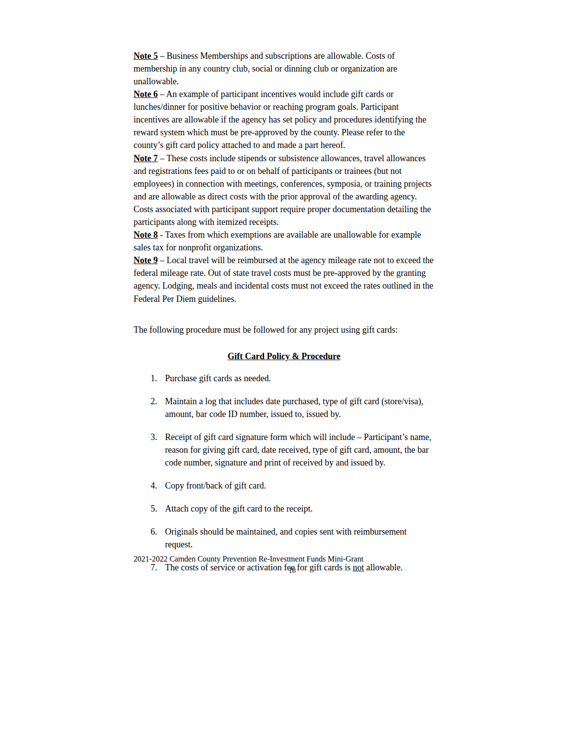Note 5 – Business Memberships and subscriptions are allowable. Costs of membership in any country club, social or dinning club or organization are unallowable.
Note 6 – An example of participant incentives would include gift cards or lunches/dinner for positive behavior or reaching program goals. Participant incentives are allowable if the agency has set policy and procedures identifying the reward system which must be pre-approved by the county. Please refer to the county’s gift card policy attached to and made a part hereof.
Note 7 – These costs include stipends or subsistence allowances, travel allowances and registrations fees paid to or on behalf of participants or trainees (but not employees) in connection with meetings, conferences, symposia, or training projects and are allowable as direct costs with the prior approval of the awarding agency. Costs associated with participant support require proper documentation detailing the participants along with itemized receipts.
Note 8 - Taxes from which exemptions are available are unallowable for example sales tax for nonprofit organizations.
Note 9 – Local travel will be reimbursed at the agency mileage rate not to exceed the federal mileage rate. Out of state travel costs must be pre-approved by the granting agency. Lodging, meals and incidental costs must not exceed the rates outlined in the Federal Per Diem guidelines.
The following procedure must be followed for any project using gift cards:
Gift Card Policy & Procedure
Purchase gift cards as needed.
Maintain a log that includes date purchased, type of gift card (store/visa), amount, bar code ID number, issued to, issued by.
Receipt of gift card signature form which will include – Participant’s name, reason for giving gift card, date received, type of gift card, amount, the bar code number, signature and print of received by and issued by.
Copy front/back of gift card.
Attach copy of the gift card to the receipt.
Originals should be maintained, and copies sent with reimbursement request.
The costs of service or activation fee for gift cards is not allowable.
2021-2022 Camden County Prevention Re-Investment Funds Mini-Grant
18